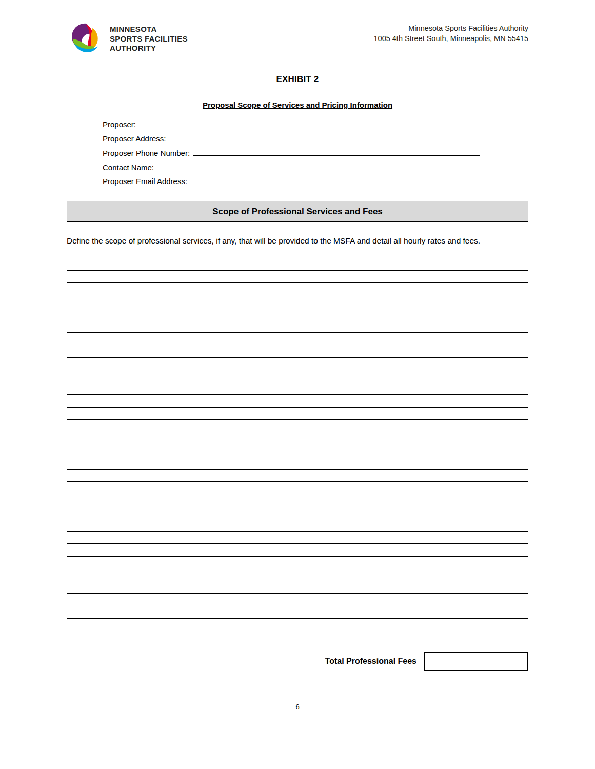MINNESOTA
SPORTS FACILITIES
AUTHORITY
Minnesota Sports Facilities Authority
1005 4th Street South, Minneapolis, MN 55415
EXHIBIT 2
Proposal Scope of Services and Pricing Information
Proposer:
Proposer Address:
Proposer Phone Number:
Contact Name:
Proposer Email Address:
Scope of Professional Services and Fees
Define the scope of professional services, if any, that will be provided to the MSFA and detail all hourly rates and fees.
Total Professional Fees
6